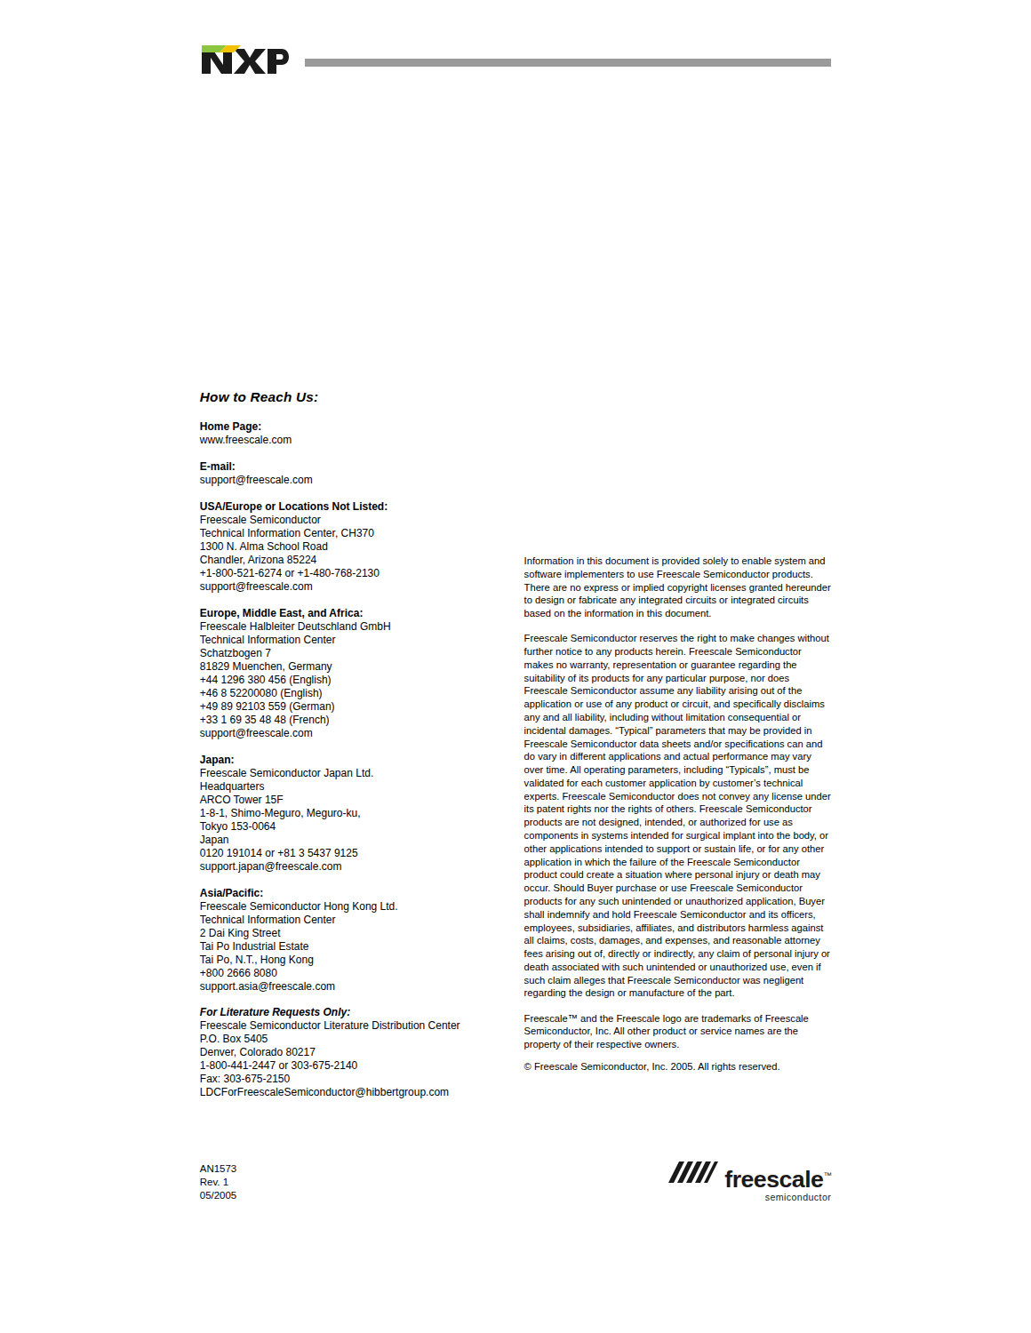How to Reach Us:
Home Page:
www.freescale.com
E-mail:
support@freescale.com
USA/Europe or Locations Not Listed:
Freescale Semiconductor Technical Information Center, CH370 1300 N. Alma School Road Chandler, Arizona 85224 +1-800-521-6274 or +1-480-768-2130 support@freescale.com
Europe, Middle East, and Africa:
Freescale Halbleiter Deutschland GmbH Technical Information Center Schatzbogen 7 81829 Muenchen, Germany +44 1296 380 456 (English) +46 8 52200080 (English) +49 89 92103 559 (German) +33 1 69 35 48 48 (French) support@freescale.com
Japan:
Freescale Semiconductor Japan Ltd. Headquarters ARCO Tower 15F 1-8-1, Shimo-Meguro, Meguro-ku, Tokyo 153-0064 Japan 0120 191014 or +81 3 5437 9125 support.japan@freescale.com
Asia/Pacific:
Freescale Semiconductor Hong Kong Ltd. Technical Information Center 2 Dai King Street Tai Po Industrial Estate Tai Po, N.T., Hong Kong +800 2666 8080 support.asia@freescale.com
For Literature Requests Only:
Freescale Semiconductor Literature Distribution Center P.O. Box 5405 Denver, Colorado 80217 1-800-441-2447 or 303-675-2140 Fax: 303-675-2150 LDCForFreescaleSemiconductor@hibbertgroup.com
Information in this document is provided solely to enable system and software implementers to use Freescale Semiconductor products. There are no express or implied copyright licenses granted hereunder to design or fabricate any integrated circuits or integrated circuits based on the information in this document.
Freescale Semiconductor reserves the right to make changes without further notice to any products herein. Freescale Semiconductor makes no warranty, representation or guarantee regarding the suitability of its products for any particular purpose, nor does Freescale Semiconductor assume any liability arising out of the application or use of any product or circuit, and specifically disclaims any and all liability, including without limitation consequential or incidental damages. “Typical” parameters that may be provided in Freescale Semiconductor data sheets and/or specifications can and do vary in different applications and actual performance may vary over time. All operating parameters, including “Typicals”, must be validated for each customer application by customer’s technical experts. Freescale Semiconductor does not convey any license under its patent rights nor the rights of others. Freescale Semiconductor products are not designed, intended, or authorized for use as components in systems intended for surgical implant into the body, or other applications intended to support or sustain life, or for any other application in which the failure of the Freescale Semiconductor product could create a situation where personal injury or death may occur. Should Buyer purchase or use Freescale Semiconductor products for any such unintended or unauthorized application, Buyer shall indemnify and hold Freescale Semiconductor and its officers, employees, subsidiaries, affiliates, and distributors harmless against all claims, costs, damages, and expenses, and reasonable attorney fees arising out of, directly or indirectly, any claim of personal injury or death associated with such unintended or unauthorized use, even if such claim alleges that Freescale Semiconductor was negligent regarding the design or manufacture of the part.
Freescale™ and the Freescale logo are trademarks of Freescale Semiconductor, Inc. All other product or service names are the property of their respective owners.
© Freescale Semiconductor, Inc. 2005. All rights reserved.
AN1573 Rev. 1 05/2005
freescale™ semiconductor